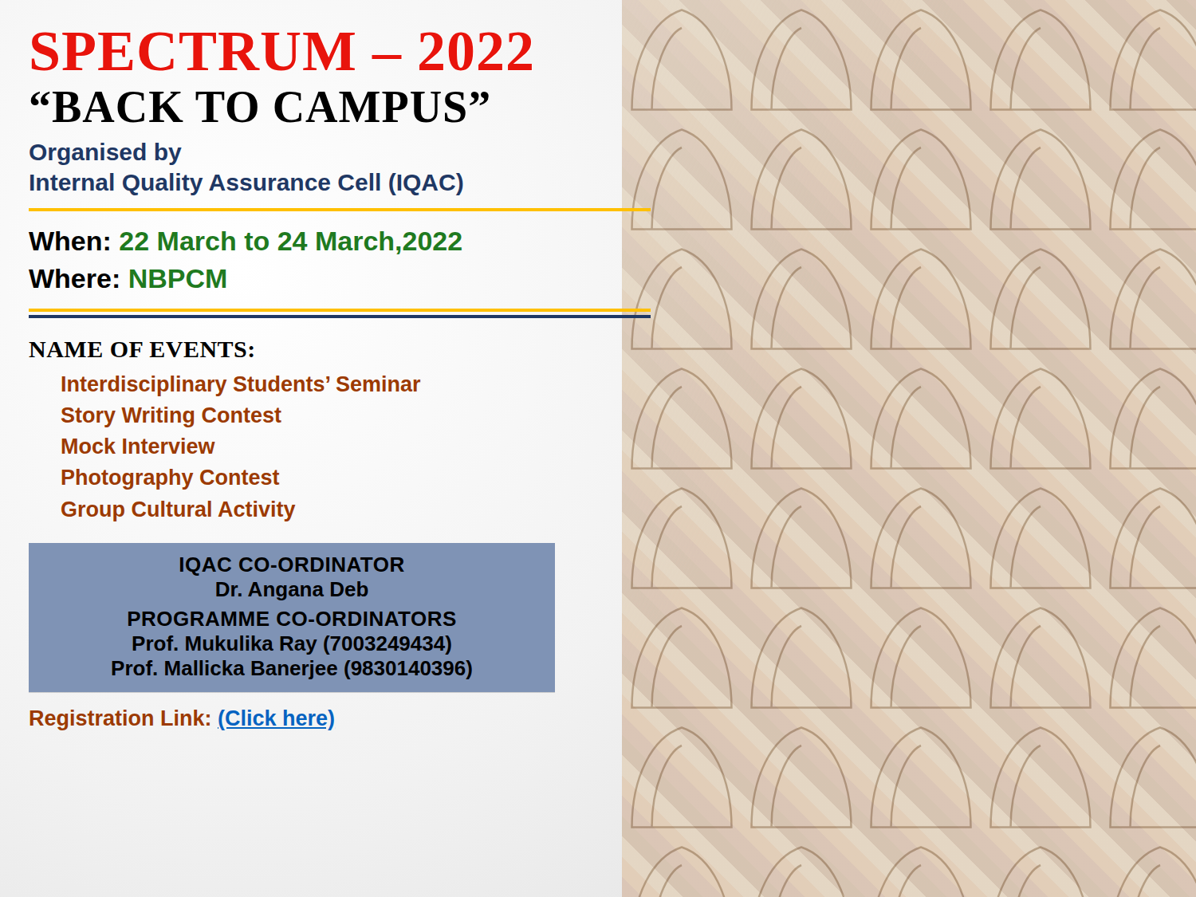SPECTRUM – 2022
“BACK TO CAMPUS”
Organised by Internal Quality Assurance Cell (IQAC)
When: 22 March to 24 March,2022
Where: NBPCM
NAME OF EVENTS:
Interdisciplinary Students’ Seminar
Story Writing Contest
Mock Interview
Photography Contest
Group Cultural Activity
IQAC CO-ORDINATOR
Dr. Angana Deb
PROGRAMME CO-ORDINATORS
Prof. Mukulika Ray (7003249434)
Prof. Mallicka Banerjee (9830140396)
Registration Link: (Click here)